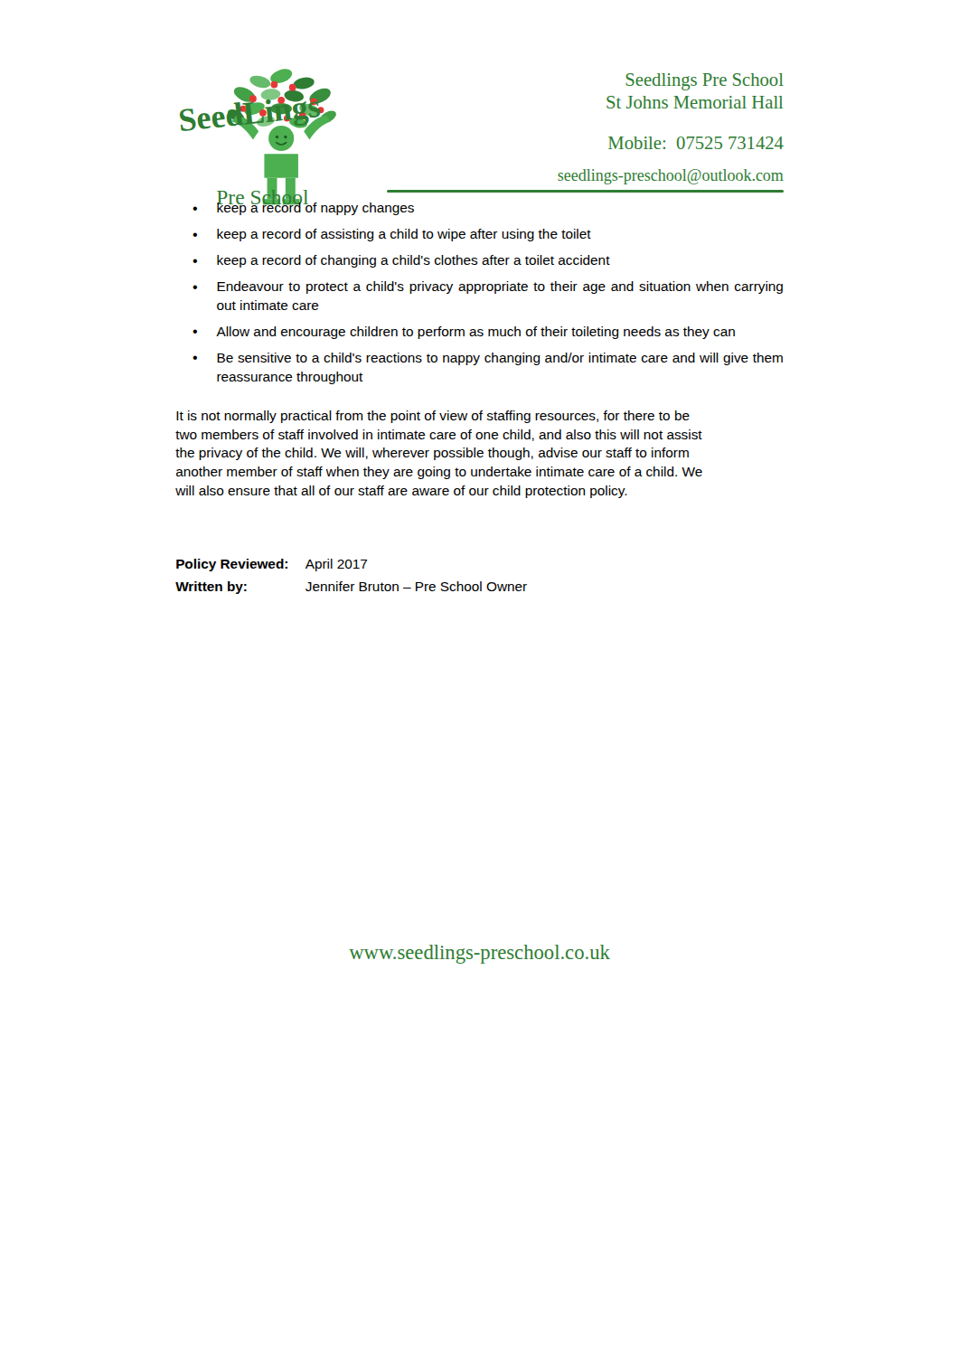SeedLings Pre School
Seedlings Pre School
St Johns Memorial Hall
Mobile: 07525 731424
seedlings-preschool@outlook.com
keep a record of nappy changes
keep a record of assisting a child to wipe after using the toilet
keep a record of changing a child's clothes after a toilet accident
Endeavour to protect a child's privacy appropriate to their age and situation when carrying out intimate care
Allow and encourage children to perform as much of their toileting needs as they can
Be sensitive to a child's reactions to nappy changing and/or intimate care and will give them reassurance throughout
It is not normally practical from the point of view of staffing resources, for there to be
two members of staff involved in intimate care of one child, and also this will not assist
the privacy of the child. We will, wherever possible though, advise our staff to inform
another member of staff when they are going to undertake intimate care of a child. We
will also ensure that all of our staff are aware of our child protection policy.
Policy Reviewed:
April 2017
Written by:
Jennifer Bruton – Pre School Owner
www.seedlings-preschool.co.uk